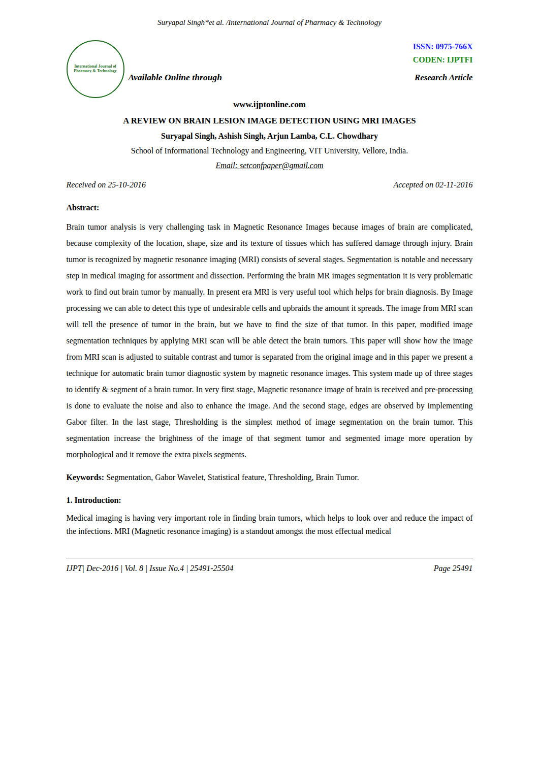Suryapal Singh*et al. /International Journal of Pharmacy & Technology
International Journal of Pharmacy & Technology
ISSN: 0975-766X
CODEN: IJPTFI
Available Online through
Research Article
www.ijptonline.com
A Review on Brain Lesion Image Detection Using MRI Images
Suryapal Singh, Ashish Singh, Arjun Lamba, C.L. Chowdhary
School of Informational Technology and Engineering, VIT University, Vellore, India.
Email: setconfpaper@gmail.com
Received on 25-10-2016 Accepted on 02-11-2016
Abstract:
Brain tumor analysis is very challenging task in Magnetic Resonance Images because images of brain are complicated, because complexity of the location, shape, size and its texture of tissues which has suffered damage through injury. Brain tumor is recognized by magnetic resonance imaging (MRI) consists of several stages. Segmentation is notable and necessary step in medical imaging for assortment and dissection. Performing the brain MR images segmentation it is very problematic work to find out brain tumor by manually. In present era MRI is very useful tool which helps for brain diagnosis. By Image processing we can able to detect this type of undesirable cells and upbraids the amount it spreads. The image from MRI scan will tell the presence of tumor in the brain, but we have to find the size of that tumor. In this paper, modified image segmentation techniques by applying MRI scan will be able detect the brain tumors. This paper will show how the image from MRI scan is adjusted to suitable contrast and tumor is separated from the original image and in this paper we present a technique for automatic brain tumor diagnostic system by magnetic resonance images. This system made up of three stages to identify & segment of a brain tumor. In very first stage, Magnetic resonance image of brain is received and pre-processing is done to evaluate the noise and also to enhance the image. And the second stage, edges are observed by implementing Gabor filter. In the last stage, Thresholding is the simplest method of image segmentation on the brain tumor. This segmentation increase the brightness of the image of that segment tumor and segmented image more operation by morphological and it remove the extra pixels segments.
Keywords: Segmentation, Gabor Wavelet, Statistical feature, Thresholding, Brain Tumor.
1. Introduction:
Medical imaging is having very important role in finding brain tumors, which helps to look over and reduce the impact of the infections. MRI (Magnetic resonance imaging) is a standout amongst the most effectual medical
IJPT| Dec-2016 | Vol. 8 | Issue No.4 | 25491-25504 Page 25491